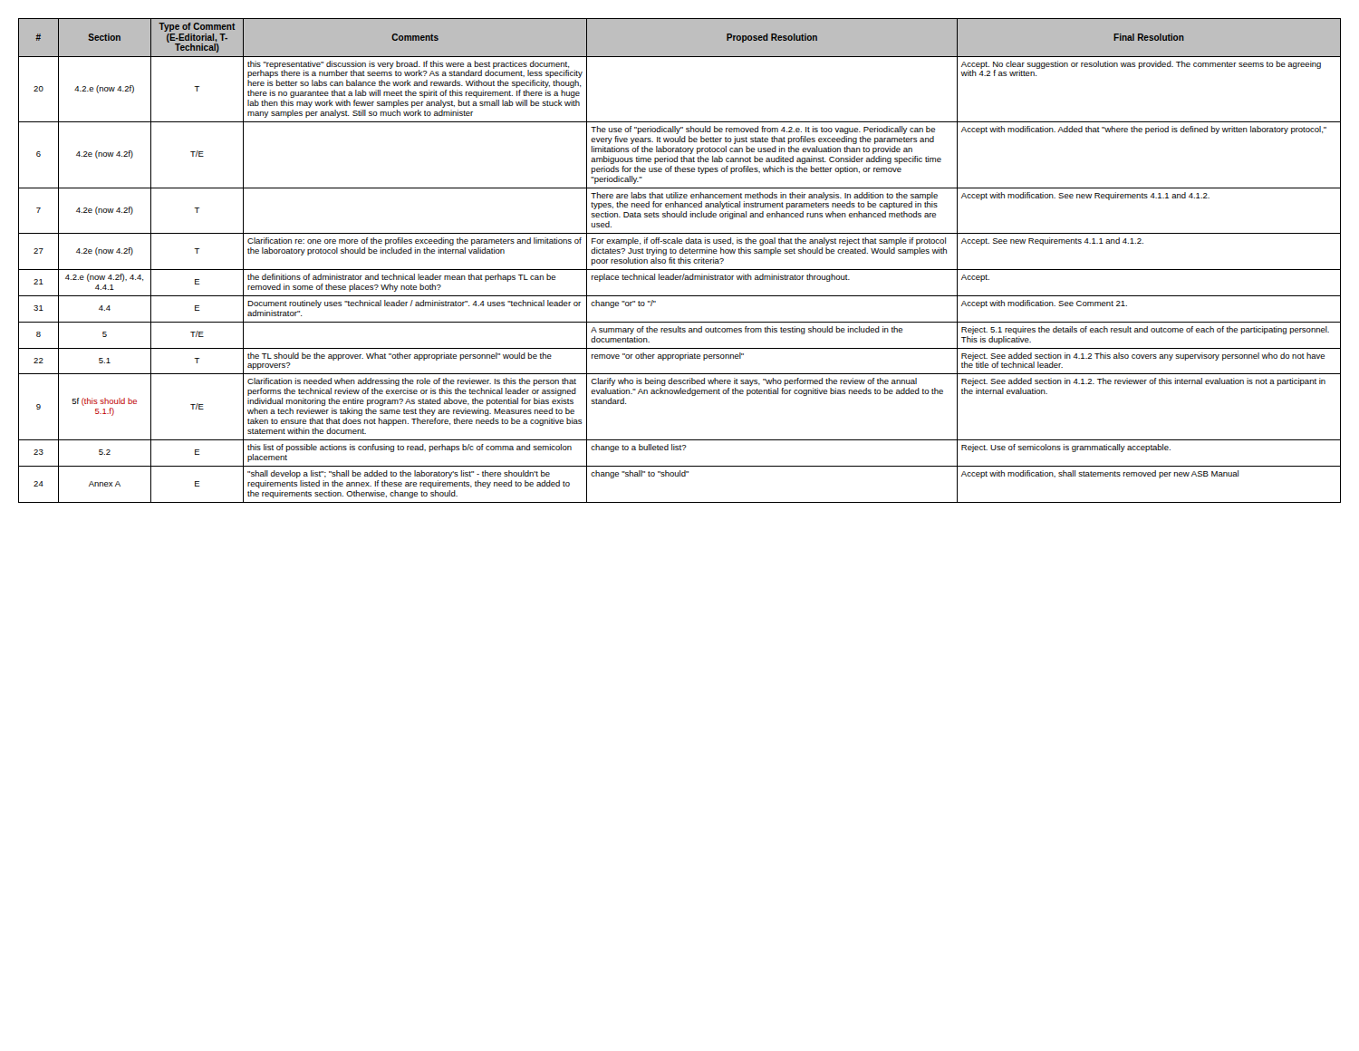| # | Section | Type of Comment (E-Editorial, T-Technical) | Comments | Proposed Resolution | Final Resolution |
| --- | --- | --- | --- | --- | --- |
| 20 | 4.2.e (now 4.2f) | T | this "representative" discussion is very broad. If this were a best practices document, perhaps there is a number that seems to work? As a standard document, less specificity here is better so labs can balance the work and rewards. Without the specificity, though, there is no guarantee that a lab will meet the spirit of this requirement. If there is a huge lab then this may work with fewer samples per analyst, but a small lab will be stuck with many samples per analyst. Still so much work to administer | | Accept. No clear suggestion or resolution was provided. The commenter seems to be agreeing with 4.2 f as written. |
| 6 | 4.2e (now 4.2f) | T/E | | The use of "periodically" should be removed from 4.2.e. It is too vague. Periodically can be every five years. It would be better to just state that profiles exceeding the parameters and limitations of the laboratory protocol can be used in the evaluation than to provide an ambiguous time period that the lab cannot be audited against. Consider adding specific time periods for the use of these types of profiles, which is the better option, or remove "periodically." | Accept with modification. Added that "where the period is defined by written laboratory protocol," |
| 7 | 4.2e (now 4.2f) | T | | There are labs that utilize enhancement methods in their analysis. In addition to the sample types, the need for enhanced analytical instrument parameters needs to be captured in this section. Data sets should include original and enhanced runs when enhanced methods are used. | Accept with modification. See new Requirements 4.1.1 and 4.1.2. |
| 27 | 4.2e (now 4.2f) | T | Clarification re: one ore more of the profiles exceeding the parameters and limitations of the laboroatory protocol should be included in the internal validation | For example, if off-scale data is used, is the goal that the analyst reject that sample if protocol dictates? Just trying to determine how this sample set should be created. Would samples with poor resolution also fit this criteria? | Accept. See new Requirements 4.1.1 and 4.1.2. |
| 21 | 4.2.e (now 4.2f), 4.4, 4.4.1 | E | the definitions of administrator and technical leader mean that perhaps TL can be removed in some of these places? Why note both? | replace technical leader/administrator with administrator throughout. | Accept. |
| 31 | 4.4 | E | Document routinely uses "technical leader / administrator". 4.4 uses "technical leader or administrator". | change "or" to "/" | Accept with modification. See Comment 21. |
| 8 | 5 | T/E | | A summary of the results and outcomes from this testing should be included in the documentation. | Reject. 5.1 requires the details of each result and outcome of each of the participating personnel. This is duplicative. |
| 22 | 5.1 | T | the TL should be the approver. What "other appropriate personnel" would be the approvers? | remove "or other appropriate personnel" | Reject. See added section in 4.1.2 This also covers any supervisory personnel who do not have the title of technical leader. |
| 9 | 5f (this should be 5.1.f) | T/E | Clarification is needed when addressing the role of the reviewer. Is this the person that performs the technical review of the exercise or is this the technical leader or assigned individual monitoring the entire program? As stated above, the potential for bias exists when a tech reviewer is taking the same test they are reviewing. Measures need to be taken to ensure that that does not happen. Therefore, there needs to be a cognitive bias statement within the document. | Clarify who is being described where it says, "who performed the review of the annual evaluation." An acknowledgement of the potential for cognitive bias needs to be added to the standard. | Reject. See added section in 4.1.2. The reviewer of this internal evaluation is not a participant in the internal evaluation. |
| 23 | 5.2 | E | this list of possible actions is confusing to read, perhaps b/c of comma and semicolon placement | change to a bulleted list? | Reject. Use of semicolons is grammatically acceptable. |
| 24 | Annex A | E | "shall develop a list"; "shall be added to the laboratory's list" - there shouldn't be requirements listed in the annex. If these are requirements, they need to be added to the requirements section. Otherwise, change to should. | change "shall" to "should" | Accept with modification, shall statements removed per new ASB Manual |